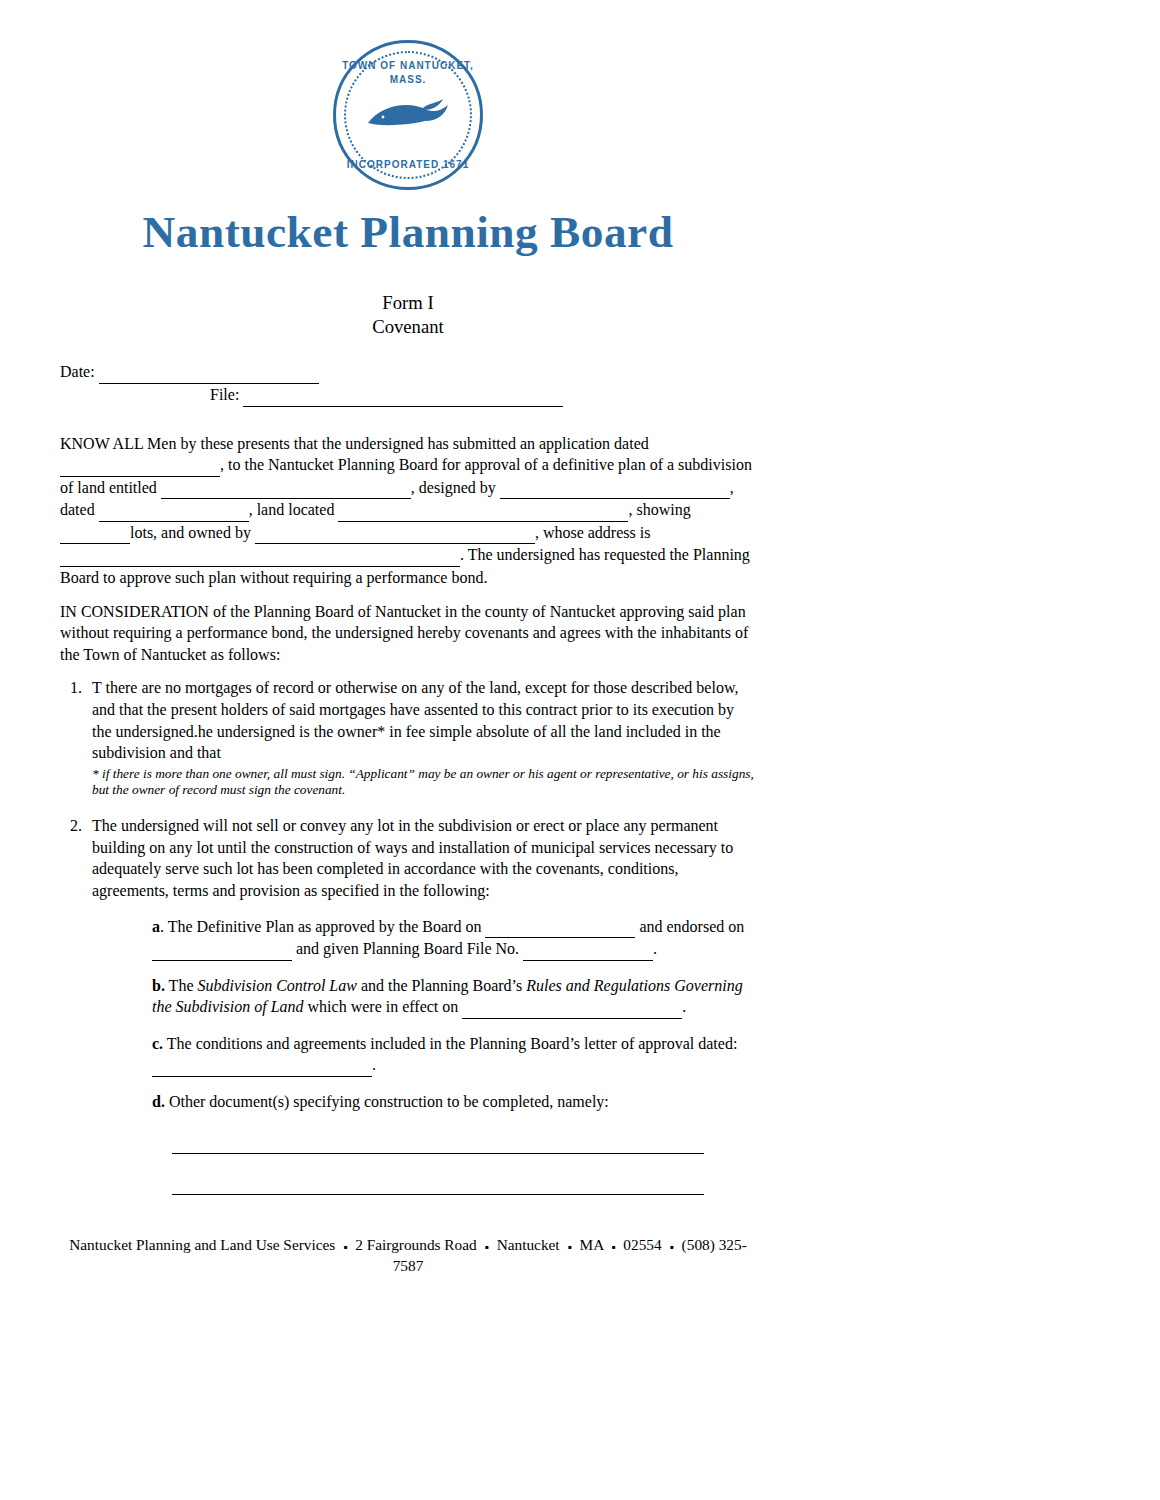TOWN OF NANTUCKET, MASS.
INCORPORATED 1671
Nantucket Planning Board
Form I
Covenant
Date: File:
KNOW ALL Men by these presents that the undersigned has submitted an application dated , to the Nantucket Planning Board for approval of a definitive plan of a subdivision of land entitled , designed by , dated , land located , showing lots, and owned by , whose address is . The undersigned has requested the Planning Board to approve such plan without requiring a performance bond.
IN CONSIDERATION of the Planning Board of Nantucket in the county of Nantucket approving said plan without requiring a performance bond, the undersigned hereby covenants and agrees with the inhabitants of the Town of Nantucket as follows:
T there are no mortgages of record or otherwise on any of the land, except for those described below, and that the present holders of said mortgages have assented to this contract prior to its execution by the undersigned.he undersigned is the owner* in fee simple absolute of all the land included in the subdivision and that
* if there is more than one owner, all must sign. “Applicant” may be an owner or his agent or representative, or his assigns, but the owner of record must sign the covenant.
The undersigned will not sell or convey any lot in the subdivision or erect or place any permanent building on any lot until the construction of ways and installation of municipal services necessary to adequately serve such lot has been completed in accordance with the covenants, conditions, agreements, terms and provision as specified in the following:
a. The Definitive Plan as approved by the Board on and endorsed on and given Planning Board File No. .
b. The Subdivision Control Law and the Planning Board’s Rules and Regulations Governing the Subdivision of Land which were in effect on .
c. The conditions and agreements included in the Planning Board’s letter of approval dated: .
d. Other document(s) specifying construction to be completed, namely:
Nantucket Planning and Land Use Services ▪ 2 Fairgrounds Road ▪ Nantucket ▪ MA ▪ 02554 ▪ (508) 325-7587